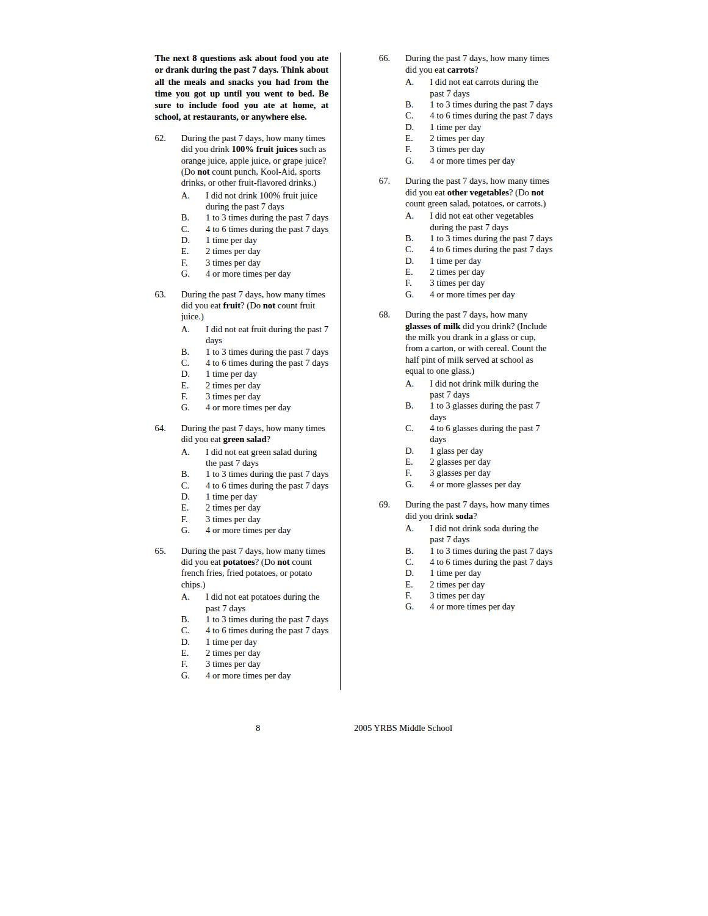The next 8 questions ask about food you ate or drank during the past 7 days. Think about all the meals and snacks you had from the time you got up until you went to bed. Be sure to include food you ate at home, at school, at restaurants, or anywhere else.
62.
During the past 7 days, how many times did you drink 100% fruit juices such as orange juice, apple juice, or grape juice? (Do not count punch, Kool-Aid, sports drinks, or other fruit-flavored drinks.)
A. I did not drink 100% fruit juice during the past 7 days
B. 1 to 3 times during the past 7 days
C. 4 to 6 times during the past 7 days
D. 1 time per day
E. 2 times per day
F. 3 times per day
G. 4 or more times per day
63.
During the past 7 days, how many times did you eat fruit? (Do not count fruit juice.)
A. I did not eat fruit during the past 7 days
B. 1 to 3 times during the past 7 days
C. 4 to 6 times during the past 7 days
D. 1 time per day
E. 2 times per day
F. 3 times per day
G. 4 or more times per day
64.
During the past 7 days, how many times did you eat green salad?
A. I did not eat green salad during the past 7 days
B. 1 to 3 times during the past 7 days
C. 4 to 6 times during the past 7 days
D. 1 time per day
E. 2 times per day
F. 3 times per day
G. 4 or more times per day
65.
During the past 7 days, how many times did you eat potatoes? (Do not count french fries, fried potatoes, or potato chips.)
A. I did not eat potatoes during the past 7 days
B. 1 to 3 times during the past 7 days
C. 4 to 6 times during the past 7 days
D. 1 time per day
E. 2 times per day
F. 3 times per day
G. 4 or more times per day
66.
During the past 7 days, how many times did you eat carrots?
A. I did not eat carrots during the past 7 days
B. 1 to 3 times during the past 7 days
C. 4 to 6 times during the past 7 days
D. 1 time per day
E. 2 times per day
F. 3 times per day
G. 4 or more times per day
67.
During the past 7 days, how many times did you eat other vegetables? (Do not count green salad, potatoes, or carrots.)
A. I did not eat other vegetables during the past 7 days
B. 1 to 3 times during the past 7 days
C. 4 to 6 times during the past 7 days
D. 1 time per day
E. 2 times per day
F. 3 times per day
G. 4 or more times per day
68.
During the past 7 days, how many glasses of milk did you drink? (Include the milk you drank in a glass or cup, from a carton, or with cereal. Count the half pint of milk served at school as equal to one glass.)
A. I did not drink milk during the past 7 days
B. 1 to 3 glasses during the past 7 days
C. 4 to 6 glasses during the past 7 days
D. 1 glass per day
E. 2 glasses per day
F. 3 glasses per day
G. 4 or more glasses per day
69.
During the past 7 days, how many times did you drink soda?
A. I did not drink soda during the past 7 days
B. 1 to 3 times during the past 7 days
C. 4 to 6 times during the past 7 days
D. 1 time per day
E. 2 times per day
F. 3 times per day
G. 4 or more times per day
8 2005 YRBS Middle School